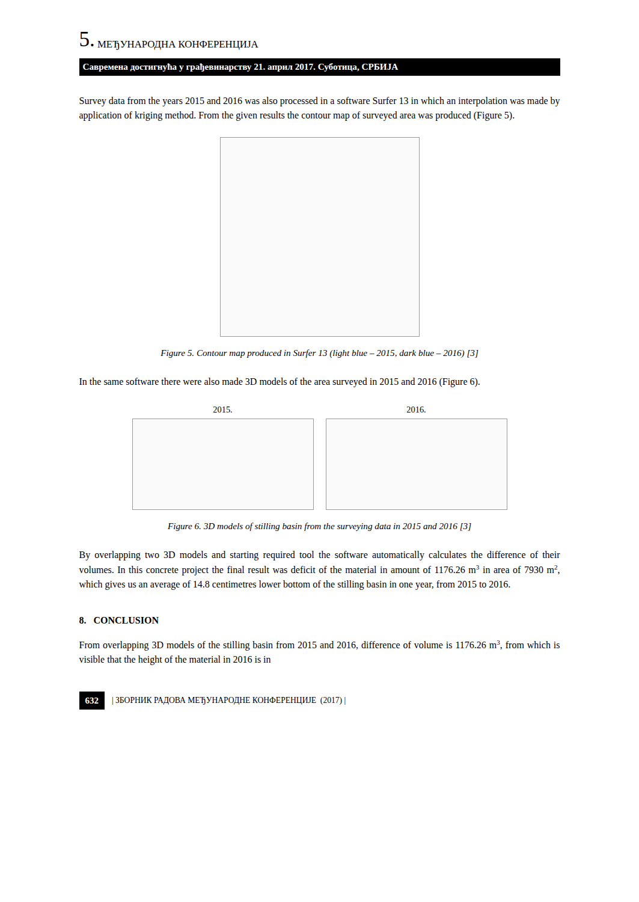5. МЕЂУНАРОДНА КОНФЕРЕНЦИЈА
Савремена достигнућа у грађевинарству 21. април 2017. Суботица, СРБИЈА
Survey data from the years 2015 and 2016 was also processed in a software Surfer 13 in which an interpolation was made by application of kriging method. From the given results the contour map of surveyed area was produced (Figure 5).
Figure 5. Contour map produced in Surfer 13 (light blue – 2015, dark blue – 2016) [3]
In the same software there were also made 3D models of the area surveyed in 2015 and 2016 (Figure 6).
2015.
2016.
Figure 6. 3D models of stilling basin from the surveying data in 2015 and 2016 [3]
By overlapping two 3D models and starting required tool the software automatically calculates the difference of their volumes. In this concrete project the final result was deficit of the material in amount of 1176.26 m3 in area of 7930 m2, which gives us an average of 14.8 centimetres lower bottom of the stilling basin in one year, from 2015 to 2016.
8. CONCLUSION
From overlapping 3D models of the stilling basin from 2015 and 2016, difference of volume is 1176.26 m3, from which is visible that the height of the material in 2016 is in
632 | ЗБОРНИК РАДОВА МЕЂУНАРОДНЕ КОНФЕРЕНЦИЈЕ (2017) |